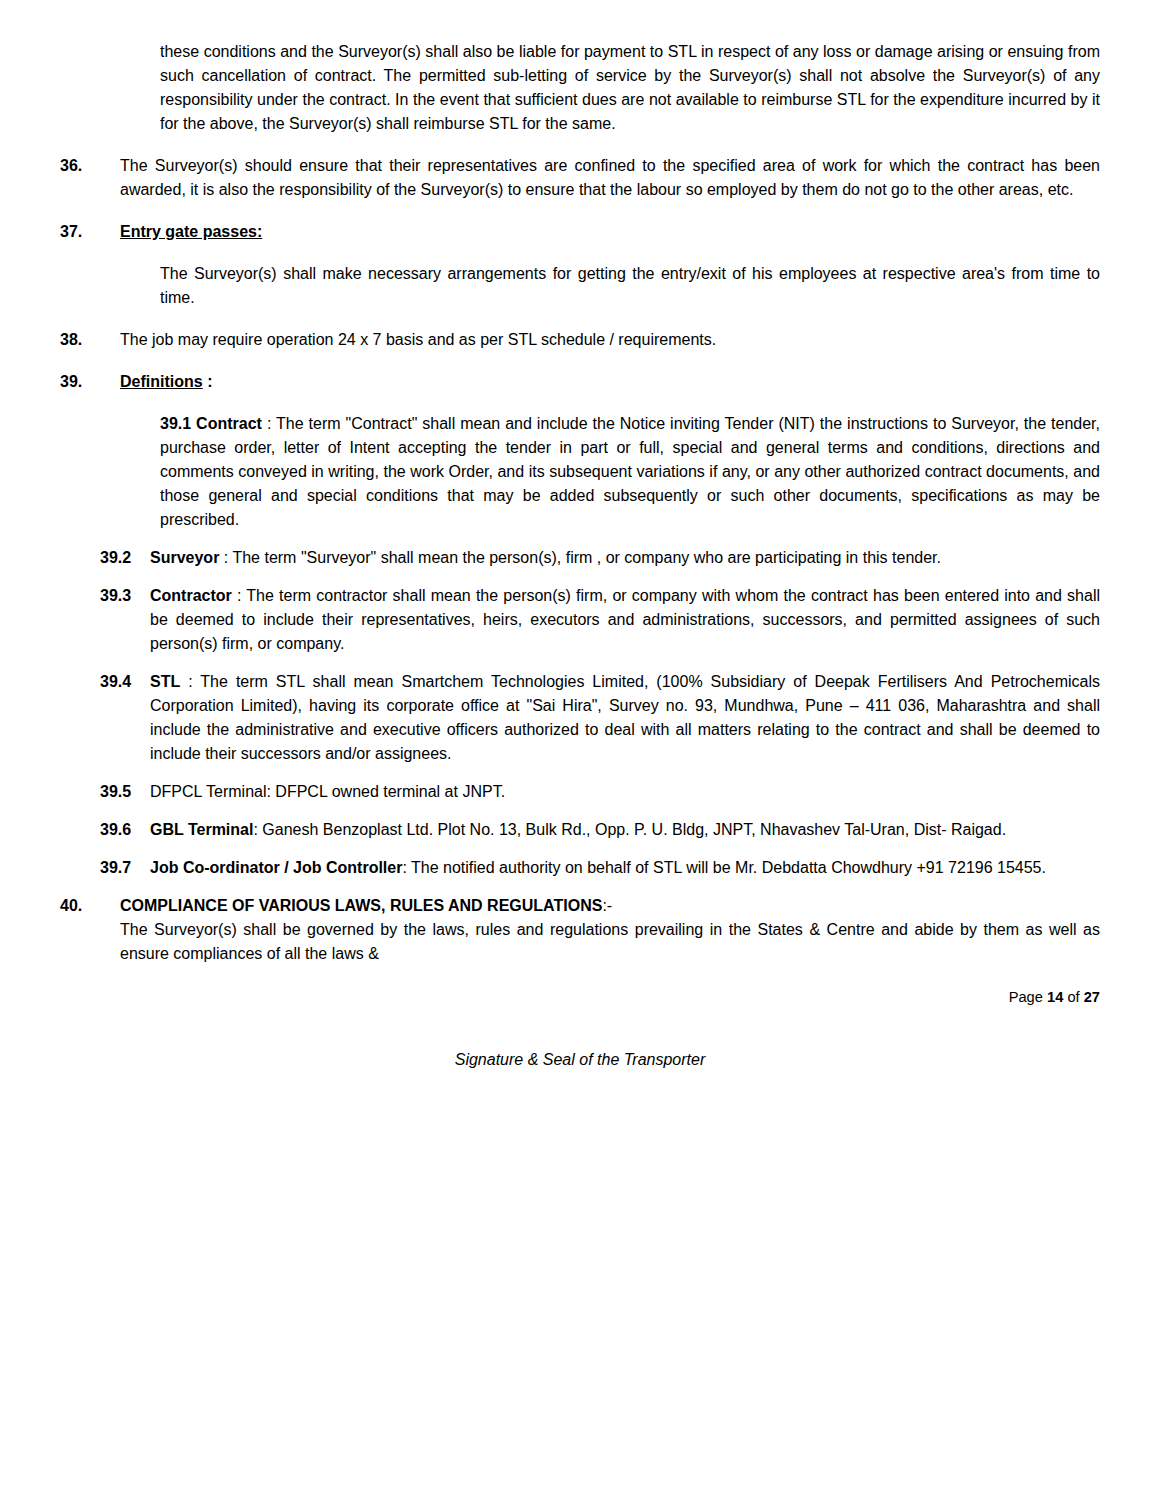these conditions and the Surveyor(s) shall also be liable for payment to STL in respect of any loss or damage arising or ensuing from such cancellation of contract. The permitted sub-letting of service by the Surveyor(s) shall not absolve the Surveyor(s) of any responsibility under the contract. In the event that sufficient dues are not available to reimburse STL for the expenditure incurred by it for the above, the Surveyor(s) shall reimburse STL for the same.
36.
The Surveyor(s) should ensure that their representatives are confined to the specified area of work for which the contract has been awarded, it is also the responsibility of the Surveyor(s) to ensure that the labour so employed by them do not go to the other areas, etc.
37.
Entry gate passes:
The Surveyor(s) shall make necessary arrangements for getting the entry/exit of his employees at respective area's from time to time.
38.
The job may require operation 24 x 7 basis and as per STL schedule / requirements.
39.
Definitions :
39.1 Contract : The term "Contract" shall mean and include the Notice inviting Tender (NIT) the instructions to Surveyor, the tender, purchase order, letter of Intent accepting the tender in part or full, special and general terms and conditions, directions and comments conveyed in writing, the work Order, and its subsequent variations if any, or any other authorized contract documents, and those general and special conditions that may be added subsequently or such other documents, specifications as may be prescribed.
39.2
Surveyor : The term "Surveyor" shall mean the person(s), firm , or company who are participating in this tender.
39.3
Contractor : The term contractor shall mean the person(s) firm, or company with whom the contract has been entered into and shall be deemed to include their representatives, heirs, executors and administrations, successors, and permitted assignees of such person(s) firm, or company.
39.4
STL : The term STL shall mean Smartchem Technologies Limited, (100% Subsidiary of Deepak Fertilisers And Petrochemicals Corporation Limited), having its corporate office at "Sai Hira", Survey no. 93, Mundhwa, Pune – 411 036, Maharashtra and shall include the administrative and executive officers authorized to deal with all matters relating to the contract and shall be deemed to include their successors and/or assignees.
39.5
DFPCL Terminal: DFPCL owned terminal at JNPT.
39.6
GBL Terminal: Ganesh Benzoplast Ltd. Plot No. 13, Bulk Rd., Opp. P. U. Bldg, JNPT, Nhavashev Tal-Uran, Dist- Raigad.
39.7
Job Co-ordinator / Job Controller: The notified authority on behalf of STL will be Mr. Debdatta Chowdhury +91 72196 15455.
40.
COMPLIANCE OF VARIOUS LAWS, RULES AND REGULATIONS:-
The Surveyor(s) shall be governed by the laws, rules and regulations prevailing in the States & Centre and abide by them as well as ensure compliances of all the laws &
Page 14 of 27
Signature & Seal of the Transporter